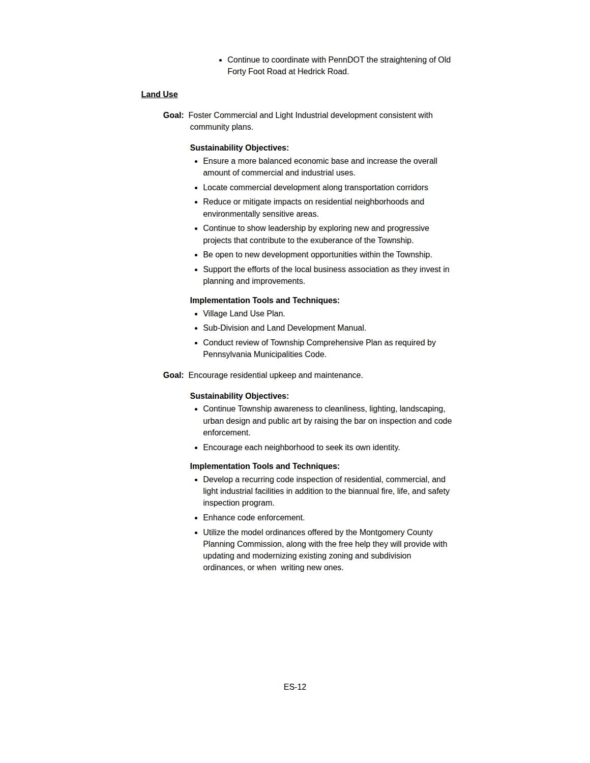Continue to coordinate with PennDOT the straightening of Old Forty Foot Road at Hedrick Road.
Land Use
Goal: Foster Commercial and Light Industrial development consistent with community plans.
Sustainability Objectives:
Ensure a more balanced economic base and increase the overall amount of commercial and industrial uses.
Locate commercial development along transportation corridors
Reduce or mitigate impacts on residential neighborhoods and environmentally sensitive areas.
Continue to show leadership by exploring new and progressive projects that contribute to the exuberance of the Township.
Be open to new development opportunities within the Township.
Support the efforts of the local business association as they invest in planning and improvements.
Implementation Tools and Techniques:
Village Land Use Plan.
Sub-Division and Land Development Manual.
Conduct review of Township Comprehensive Plan as required by Pennsylvania Municipalities Code.
Goal: Encourage residential upkeep and maintenance.
Sustainability Objectives:
Continue Township awareness to cleanliness, lighting, landscaping, urban design and public art by raising the bar on inspection and code enforcement.
Encourage each neighborhood to seek its own identity.
Implementation Tools and Techniques:
Develop a recurring code inspection of residential, commercial, and light industrial facilities in addition to the biannual fire, life, and safety inspection program.
Enhance code enforcement.
Utilize the model ordinances offered by the Montgomery County Planning Commission, along with the free help they will provide with updating and modernizing existing zoning and subdivision ordinances, or when writing new ones.
ES-12